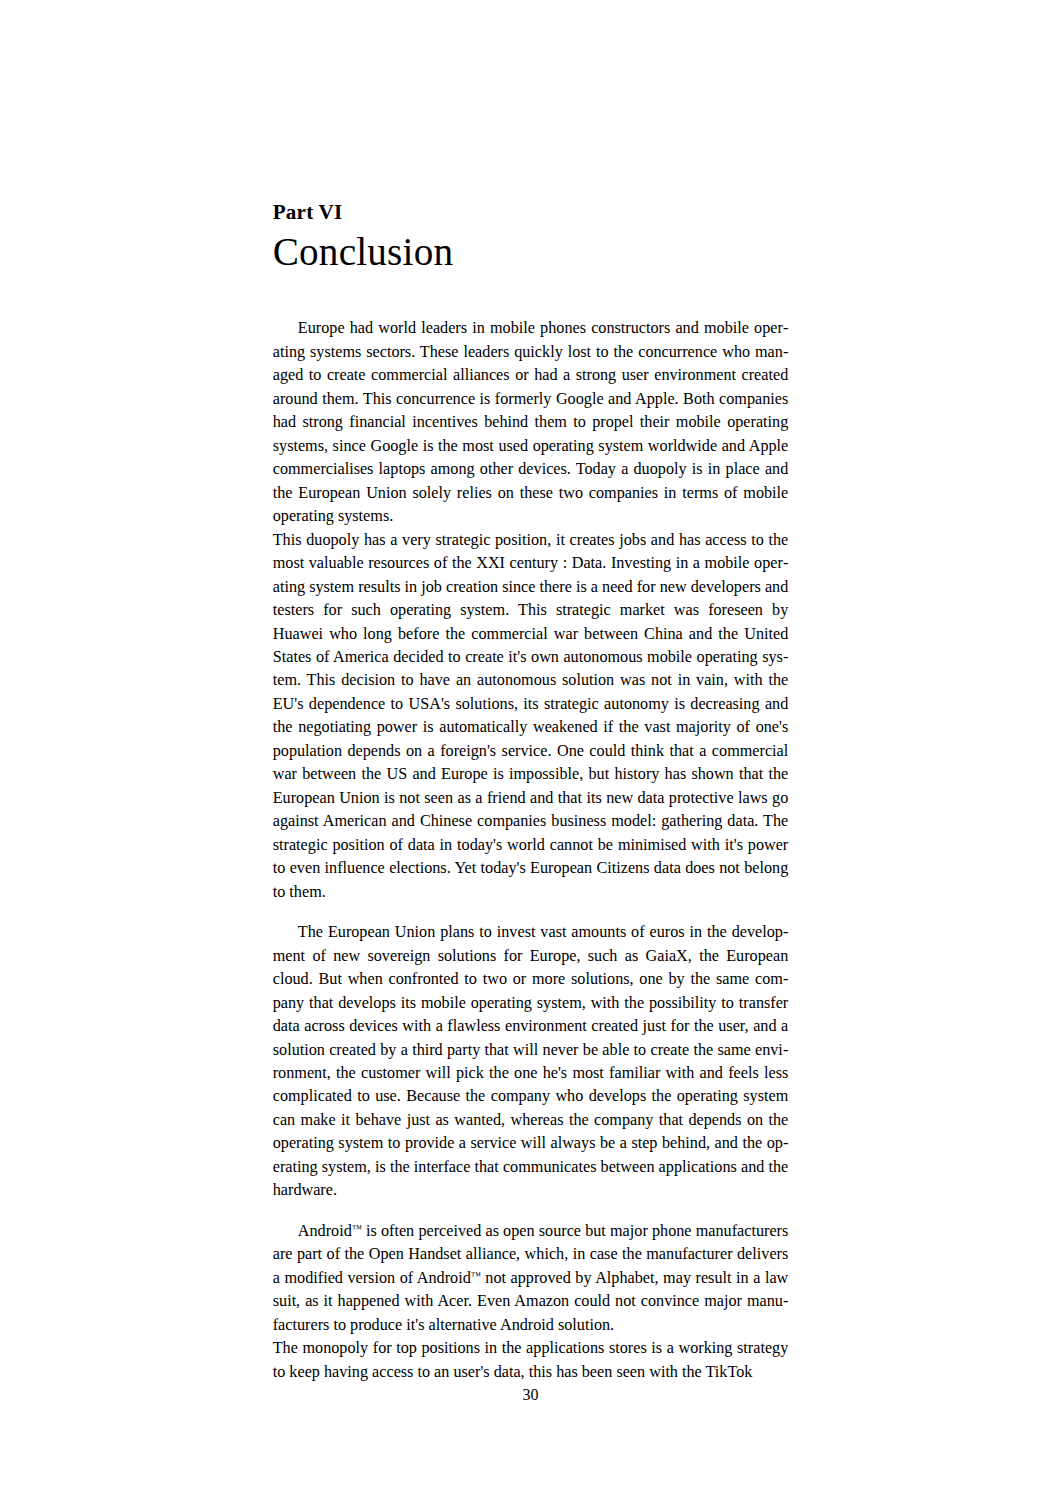Part VI
Conclusion
Europe had world leaders in mobile phones constructors and mobile operating systems sectors. These leaders quickly lost to the concurrence who managed to create commercial alliances or had a strong user environment created around them. This concurrence is formerly Google and Apple. Both companies had strong financial incentives behind them to propel their mobile operating systems, since Google is the most used operating system worldwide and Apple commercialises laptops among other devices. Today a duopoly is in place and the European Union solely relies on these two companies in terms of mobile operating systems.
This duopoly has a very strategic position, it creates jobs and has access to the most valuable resources of the XXI century : Data. Investing in a mobile operating system results in job creation since there is a need for new developers and testers for such operating system. This strategic market was foreseen by Huawei who long before the commercial war between China and the United States of America decided to create it's own autonomous mobile operating system. This decision to have an autonomous solution was not in vain, with the EU's dependence to USA's solutions, its strategic autonomy is decreasing and the negotiating power is automatically weakened if the vast majority of one's population depends on a foreign's service. One could think that a commercial war between the US and Europe is impossible, but history has shown that the European Union is not seen as a friend and that its new data protective laws go against American and Chinese companies business model: gathering data. The strategic position of data in today's world cannot be minimised with it's power to even influence elections. Yet today's European Citizens data does not belong to them.
The European Union plans to invest vast amounts of euros in the development of new sovereign solutions for Europe, such as GaiaX, the European cloud. But when confronted to two or more solutions, one by the same company that develops its mobile operating system, with the possibility to transfer data across devices with a flawless environment created just for the user, and a solution created by a third party that will never be able to create the same environment, the customer will pick the one he's most familiar with and feels less complicated to use. Because the company who develops the operating system can make it behave just as wanted, whereas the company that depends on the operating system to provide a service will always be a step behind, and the operating system, is the interface that communicates between applications and the hardware.
Android™ is often perceived as open source but major phone manufacturers are part of the Open Handset alliance, which, in case the manufacturer delivers a modified version of Android™ not approved by Alphabet, may result in a law suit, as it happened with Acer. Even Amazon could not convince major manufacturers to produce it's alternative Android solution.
The monopoly for top positions in the applications stores is a working strategy to keep having access to an user's data, this has been seen with the TikTok
30